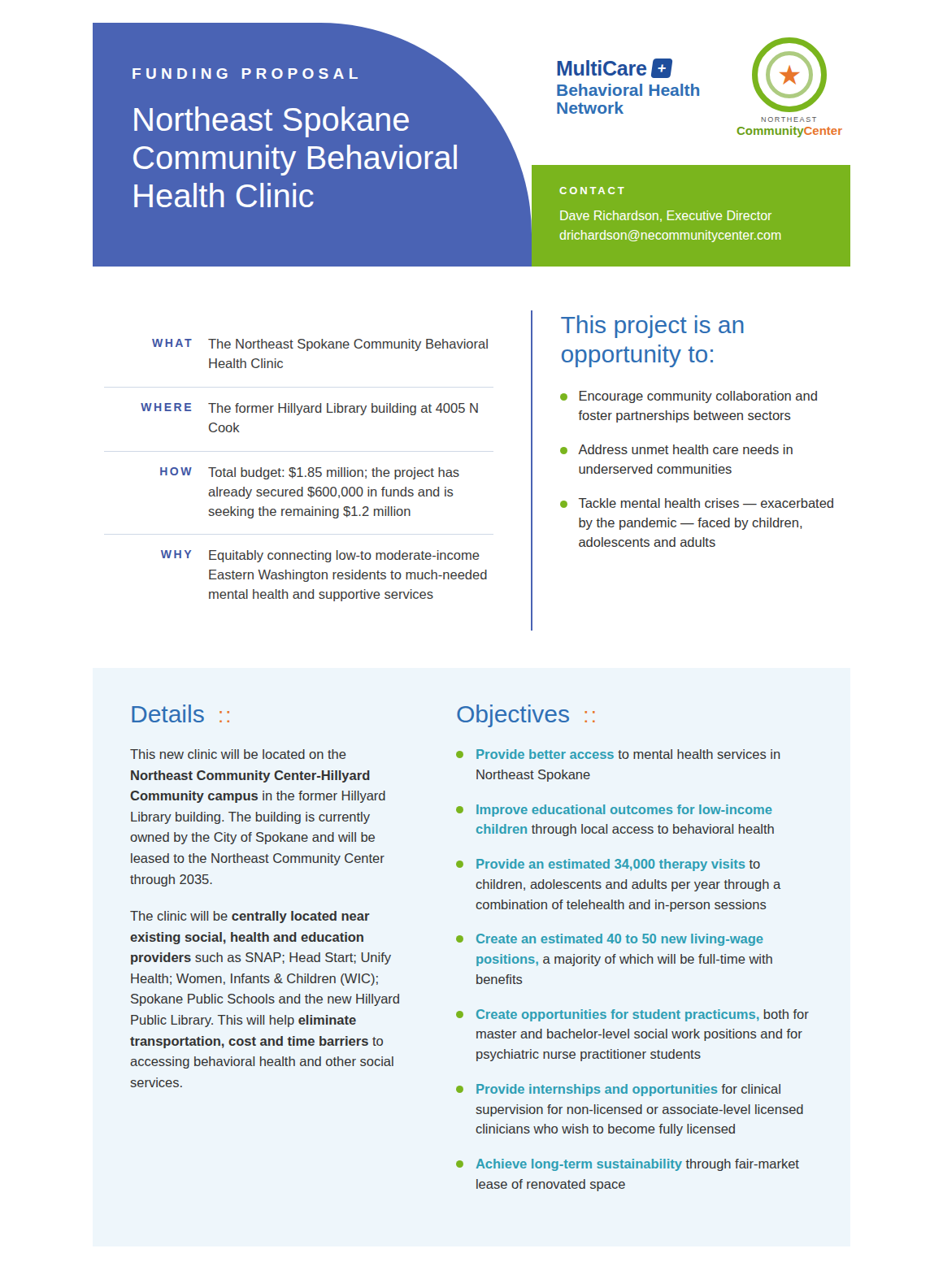Funding Proposal
Northeast Spokane
Community Behavioral
Health Clinic
MultiCare +
Behavioral Health Network
Northeast
CommunityCenter
Contact
Dave Richardson, Executive Director
drichardson@necommunitycenter.com
What
The Northeast Spokane Community Behavioral Health Clinic
Where
The former Hillyard Library building at 4005 N Cook
How
Total budget: $1.85 million; the project has already secured $600,000 in funds and is seeking the remaining $1.2 million
Why
Equitably connecting low-to moderate-income Eastern Washington residents to much-needed mental health and supportive services
This project is an opportunity to:
Encourage community collaboration and foster partnerships between sectors
Address unmet health care needs in underserved communities
Tackle mental health crises — exacerbated by the pandemic — faced by children, adolescents and adults
Details ::
This new clinic will be located on the Northeast Community Center-Hillyard Community campus in the former Hillyard Library building. The building is currently owned by the City of Spokane and will be leased to the Northeast Community Center through 2035.
The clinic will be centrally located near existing social, health and education providers such as SNAP; Head Start; Unify Health; Women, Infants & Children (WIC); Spokane Public Schools and the new Hillyard Public Library. This will help eliminate transportation, cost and time barriers to accessing behavioral health and other social services.
Objectives ::
Provide better access to mental health services in Northeast Spokane
Improve educational outcomes for low-income children through local access to behavioral health
Provide an estimated 34,000 therapy visits to children, adolescents and adults per year through a combination of telehealth and in-person sessions
Create an estimated 40 to 50 new living-wage positions, a majority of which will be full-time with benefits
Create opportunities for student practicums, both for master and bachelor-level social work positions and for psychiatric nurse practitioner students
Provide internships and opportunities for clinical supervision for non-licensed or associate-level licensed clinicians who wish to become fully licensed
Achieve long-term sustainability through fair-market lease of renovated space